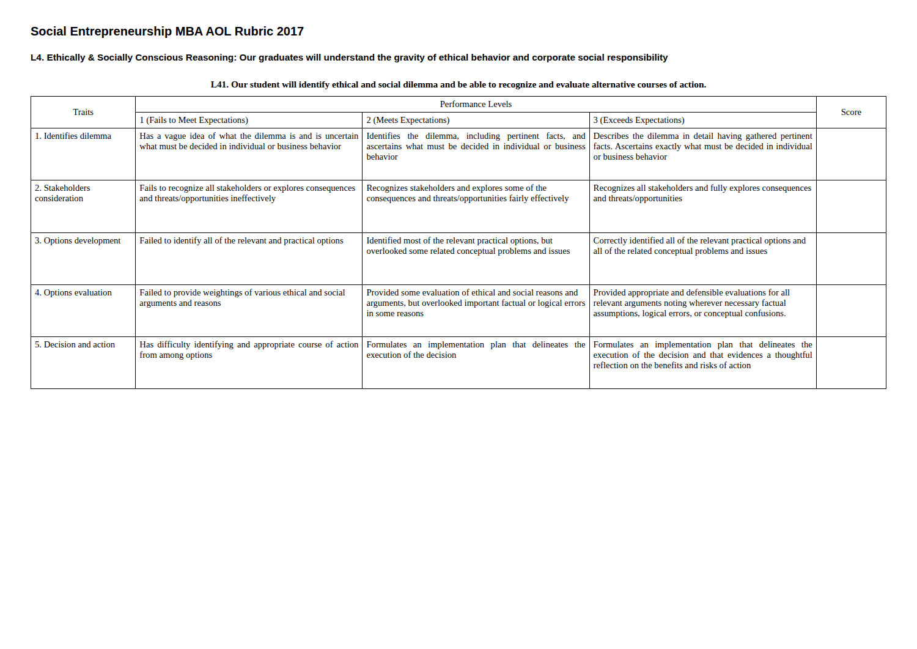Social Entrepreneurship MBA AOL Rubric 2017
L4. Ethically & Socially Conscious Reasoning: Our graduates will understand the gravity of ethical behavior and corporate social responsibility
L41. Our student will identify ethical and social dilemma and be able to recognize and evaluate alternative courses of action.
| Traits | Performance Levels | Score |
| --- | --- | --- |
| 1 (Fails to Meet Expectations) | 2 (Meets Expectations) | 3 (Exceeds Expectations) |
| 1. Identifies dilemma | Has a vague idea of what the dilemma is and is uncertain what must be decided in individual or business behavior | Identifies the dilemma, including pertinent facts, and ascertains what must be decided in individual or business behavior | Describes the dilemma in detail having gathered pertinent facts. Ascertains exactly what must be decided in individual or business behavior | |
| 2. Stakeholders consideration | Fails to recognize all stakeholders or explores consequences and threats/opportunities ineffectively | Recognizes stakeholders and explores some of the consequences and threats/opportunities fairly effectively | Recognizes all stakeholders and fully explores consequences and threats/opportunities | |
| 3. Options development | Failed to identify all of the relevant and practical options | Identified most of the relevant practical options, but overlooked some related conceptual problems and issues | Correctly identified all of the relevant practical options and all of the related conceptual problems and issues | |
| 4. Options evaluation | Failed to provide weightings of various ethical and social arguments and reasons | Provided some evaluation of ethical and social reasons and arguments, but overlooked important factual or logical errors in some reasons | Provided appropriate and defensible evaluations for all relevant arguments noting wherever necessary factual assumptions, logical errors, or conceptual confusions. | |
| 5. Decision and action | Has difficulty identifying and appropriate course of action from among options | Formulates an implementation plan that delineates the execution of the decision | Formulates an implementation plan that delineates the execution of the decision and that evidences a thoughtful reflection on the benefits and risks of action | |